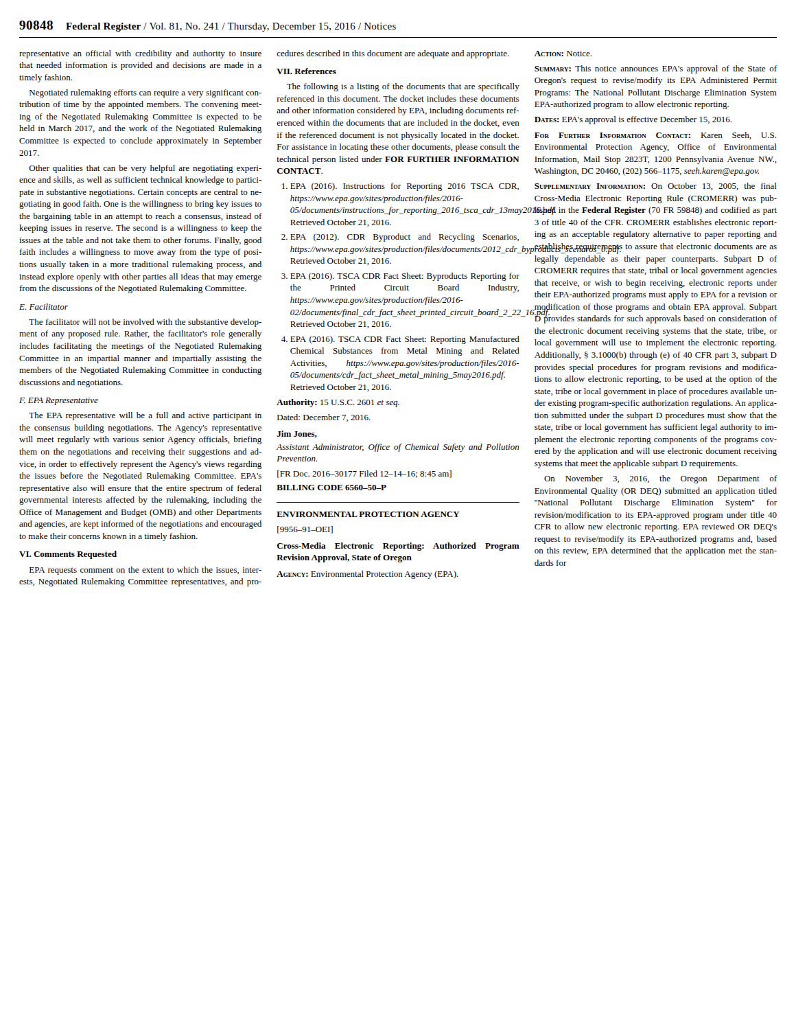90848 Federal Register / Vol. 81, No. 241 / Thursday, December 15, 2016 / Notices
representative an official with credibility and authority to insure that needed information is provided and decisions are made in a timely fashion.
Negotiated rulemaking efforts can require a very significant contribution of time by the appointed members. The convening meeting of the Negotiated Rulemaking Committee is expected to be held in March 2017, and the work of the Negotiated Rulemaking Committee is expected to conclude approximately in September 2017.
Other qualities that can be very helpful are negotiating experience and skills, as well as sufficient technical knowledge to participate in substantive negotiations. Certain concepts are central to negotiating in good faith. One is the willingness to bring key issues to the bargaining table in an attempt to reach a consensus, instead of keeping issues in reserve. The second is a willingness to keep the issues at the table and not take them to other forums. Finally, good faith includes a willingness to move away from the type of positions usually taken in a more traditional rulemaking process, and instead explore openly with other parties all ideas that may emerge from the discussions of the Negotiated Rulemaking Committee.
E. Facilitator
The facilitator will not be involved with the substantive development of any proposed rule. Rather, the facilitator's role generally includes facilitating the meetings of the Negotiated Rulemaking Committee in an impartial manner and impartially assisting the members of the Negotiated Rulemaking Committee in conducting discussions and negotiations.
F. EPA Representative
The EPA representative will be a full and active participant in the consensus building negotiations. The Agency's representative will meet regularly with various senior Agency officials, briefing them on the negotiations and receiving their suggestions and advice, in order to effectively represent the Agency's views regarding the issues before the Negotiated Rulemaking Committee. EPA's representative also will ensure that the entire spectrum of federal governmental interests affected by the rulemaking, including the Office of Management and Budget (OMB) and other Departments and agencies, are kept informed of the negotiations and encouraged to make their concerns known in a timely fashion.
VI. Comments Requested
EPA requests comment on the extent to which the issues, interests, Negotiated Rulemaking Committee representatives, and procedures described in this document are adequate and appropriate.
VII. References
The following is a listing of the documents that are specifically referenced in this document. The docket includes these documents and other information considered by EPA, including documents referenced within the documents that are included in the docket, even if the referenced document is not physically located in the docket. For assistance in locating these other documents, please consult the technical person listed under FOR FURTHER INFORMATION CONTACT.
EPA (2016). Instructions for Reporting 2016 TSCA CDR, https://www.epa.gov/sites/production/files/2016-05/documents/instructions_for_reporting_2016_tsca_cdr_13may2016.pdf. Retrieved October 21, 2016.
EPA (2012). CDR Byproduct and Recycling Scenarios, https://www.epa.gov/sites/production/files/documents/2012_cdr_byproducts_scenaros_0.pdf. Retrieved October 21, 2016.
EPA (2016). TSCA CDR Fact Sheet: Byproducts Reporting for the Printed Circuit Board Industry, https://www.epa.gov/sites/production/files/2016-02/documents/final_cdr_fact_sheet_printed_circuit_board_2_22_16.pdf. Retrieved October 21, 2016.
EPA (2016). TSCA CDR Fact Sheet: Reporting Manufactured Chemical Substances from Metal Mining and Related Activities, https://www.epa.gov/sites/production/files/2016-05/documents/cdr_fact_sheet_metal_mining_5may2016.pdf. Retrieved October 21, 2016.
Authority: 15 U.S.C. 2601 et seq.
Dated: December 7, 2016.
Jim Jones,
Assistant Administrator, Office of Chemical Safety and Pollution Prevention.
[FR Doc. 2016–30177 Filed 12–14–16; 8:45 am]
BILLING CODE 6560–50–P
ENVIRONMENTAL PROTECTION AGENCY
[9956–91–OEI]
Cross-Media Electronic Reporting: Authorized Program Revision Approval, State of Oregon
Agency: Environmental Protection Agency (EPA).
Action: Notice.
Summary: This notice announces EPA's approval of the State of Oregon's request to revise/modify its EPA Administered Permit Programs: The National Pollutant Discharge Elimination System EPA-authorized program to allow electronic reporting.
Dates: EPA's approval is effective December 15, 2016.
For Further Information Contact: Karen Seeh, U.S. Environmental Protection Agency, Office of Environmental Information, Mail Stop 2823T, 1200 Pennsylvania Avenue NW., Washington, DC 20460, (202) 566–1175, seeh.karen@epa.gov.
Supplementary Information: On October 13, 2005, the final Cross-Media Electronic Reporting Rule (CROMERR) was published in the Federal Register (70 FR 59848) and codified as part 3 of title 40 of the CFR. CROMERR establishes electronic reporting as an acceptable regulatory alternative to paper reporting and establishes requirements to assure that electronic documents are as legally dependable as their paper counterparts. Subpart D of CROMERR requires that state, tribal or local government agencies that receive, or wish to begin receiving, electronic reports under their EPA-authorized programs must apply to EPA for a revision or modification of those programs and obtain EPA approval. Subpart D provides standards for such approvals based on consideration of the electronic document receiving systems that the state, tribe, or local government will use to implement the electronic reporting. Additionally, § 3.1000(b) through (e) of 40 CFR part 3, subpart D provides special procedures for program revisions and modifications to allow electronic reporting, to be used at the option of the state, tribe or local government in place of procedures available under existing program-specific authorization regulations. An application submitted under the subpart D procedures must show that the state, tribe or local government has sufficient legal authority to implement the electronic reporting components of the programs covered by the application and will use electronic document receiving systems that meet the applicable subpart D requirements.
On November 3, 2016, the Oregon Department of Environmental Quality (OR DEQ) submitted an application titled ''National Pollutant Discharge Elimination System'' for revision/modification to its EPA-approved program under title 40 CFR to allow new electronic reporting. EPA reviewed OR DEQ's request to revise/modify its EPA-authorized programs and, based on this review, EPA determined that the application met the standards for